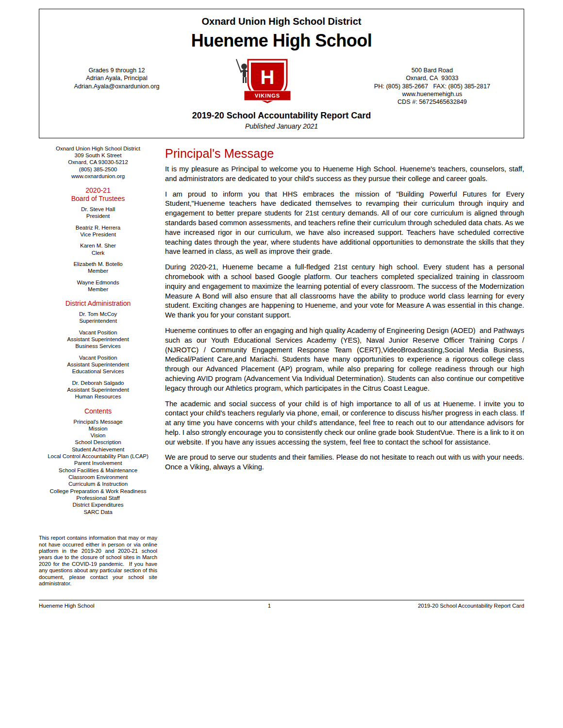Oxnard Union High School District
Hueneme High School
Grades 9 through 12
Adrian Ayala, Principal
Adrian.Ayala@oxnardunion.org
H VIKINGS
500 Bard Road
Oxnard, CA 93033
PH: (805) 385-2667 FAX: (805) 385-2817
www.huenemehigh.us
CDS #: 56725465632849
2019-20 School Accountability Report Card
Published January 2021
Oxnard Union High School District
309 South K Street
Oxnard, CA 93030-5212
(805) 385-2500
www.oxnardunion.org
2020-21
Board of Trustees
Dr. Steve Hall
President
Beatriz R. Herrera
Vice President
Karen M. Sher
Clerk
Elizabeth M. Botello
Member
Wayne Edmonds
Member
District Administration
Dr. Tom McCoy
Superintendent
Vacant Position
Assistant Superintendent
Business Services
Vacant Position
Assistant Superintendent
Educational Services
Dr. Deborah Salgado
Assistant Superintendent
Human Resources
Contents
Principal's Message
Mission
Vision
School Description
Student Achievement
Local Control Accountability Plan (LCAP)
Parent Involvement
School Facilities & Maintenance
Classroom Environment
Curriculum & Instruction
College Preparation & Work Readiness
Professional Staff
District Expenditures
SARC Data
This report contains information that may or may not have occurred either in person or via online platform in the 2019-20 and 2020-21 school years due to the closure of school sites in March 2020 for the COVID-19 pandemic. If you have any questions about any particular section of this document, please contact your school site administrator.
Principal's Message
It is my pleasure as Principal to welcome you to Hueneme High School. Hueneme's teachers, counselors, staff, and administrators are dedicated to your child's success as they pursue their college and career goals.
I am proud to inform you that HHS embraces the mission of "Building Powerful Futures for Every Student,"Hueneme teachers have dedicated themselves to revamping their curriculum through inquiry and engagement to better prepare students for 21st century demands. All of our core curriculum is aligned through standards based common assessments, and teachers refine their curriculum through scheduled data chats. As we have increased rigor in our curriculum, we have also increased support. Teachers have scheduled corrective teaching dates through the year, where students have additional opportunities to demonstrate the skills that they have learned in class, as well as improve their grade.
During 2020-21, Hueneme became a full-fledged 21st century high school. Every student has a personal chromebook with a school based Google platform. Our teachers completed specialized training in classroom inquiry and engagement to maximize the learning potential of every classroom. The success of the Modernization Measure A Bond will also ensure that all classrooms have the ability to produce world class learning for every student. Exciting changes are happening to Hueneme, and your vote for Measure A was essential in this change. We thank you for your constant support.
Hueneme continues to offer an engaging and high quality Academy of Engineering Design (AOED) and Pathways such as our Youth Educational Services Academy (YES), Naval Junior Reserve Officer Training Corps / (NJROTC) / Community Engagement Response Team (CERT),VideoBroadcasting,Social Media Business, Medical/Patient Care,and Mariachi. Students have many opportunities to experience a rigorous college class through our Advanced Placement (AP) program, while also preparing for college readiness through our high achieving AVID program (Advancement Via Individual Determination). Students can also continue our competitive legacy through our Athletics program, which participates in the Citrus Coast League.
The academic and social success of your child is of high importance to all of us at Hueneme. I invite you to contact your child's teachers regularly via phone, email, or conference to discuss his/her progress in each class. If at any time you have concerns with your child's attendance, feel free to reach out to our attendance advisors for help. I also strongly encourage you to consistently check our online grade book StudentVue. There is a link to it on our website. If you have any issues accessing the system, feel free to contact the school for assistance.
We are proud to serve our students and their families. Please do not hesitate to reach out with us with your needs. Once a Viking, always a Viking.
Hueneme High School
1
2019-20 School Accountability Report Card